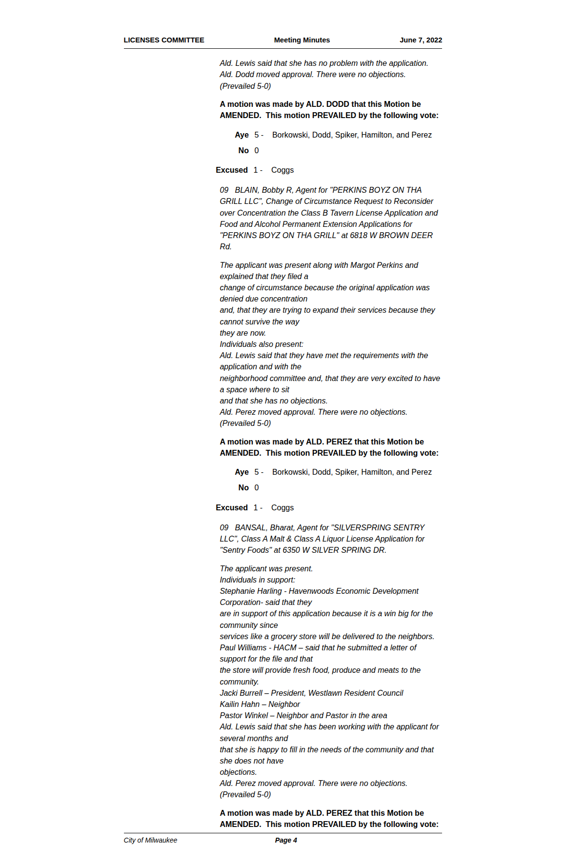LICENSES COMMITTEE
Meeting Minutes
June 7, 2022
Ald. Lewis said that she has no problem with the application. Ald. Dodd moved approval. There were no objections. (Prevailed 5-0)
A motion was made by ALD. DODD that this Motion be AMENDED. This motion PREVAILED by the following vote:
Aye 5 - Borkowski, Dodd, Spiker, Hamilton, and Perez
No 0
Excused 1 - Coggs
09 BLAIN, Bobby R, Agent for "PERKINS BOYZ ON THA GRILL LLC", Change of Circumstance Request to Reconsider over Concentration the Class B Tavern License Application and Food and Alcohol Permanent Extension Applications for "PERKINS BOYZ ON THA GRILL" at 6818 W BROWN DEER Rd.
The applicant was present along with Margot Perkins and explained that they filed a change of circumstance because the original application was denied due concentration and, that they are trying to expand their services because they cannot survive the way they are now. Individuals also present: Ald. Lewis said that they have met the requirements with the application and with the neighborhood committee and, that they are very excited to have a space where to sit and that she has no objections. Ald. Perez moved approval. There were no objections. (Prevailed 5-0)
A motion was made by ALD. PEREZ that this Motion be AMENDED. This motion PREVAILED by the following vote:
Aye 5 - Borkowski, Dodd, Spiker, Hamilton, and Perez
No 0
Excused 1 - Coggs
09 BANSAL, Bharat, Agent for "SILVERSPRING SENTRY LLC", Class A Malt & Class A Liquor License Application for "Sentry Foods" at 6350 W SILVER SPRING DR.
The applicant was present. Individuals in support: Stephanie Harling - Havenwoods Economic Development Corporation- said that they are in support of this application because it is a win big for the community since services like a grocery store will be delivered to the neighbors. Paul Williams - HACM – said that he submitted a letter of support for the file and that the store will provide fresh food, produce and meats to the community. Jacki Burrell – President, Westlawn Resident Council Kailin Hahn – Neighbor Pastor Winkel – Neighbor and Pastor in the area Ald. Lewis said that she has been working with the applicant for several months and that she is happy to fill in the needs of the community and that she does not have objections. Ald. Perez moved approval. There were no objections. (Prevailed 5-0)
A motion was made by ALD. PEREZ that this Motion be AMENDED. This motion PREVAILED by the following vote:
City of Milwaukee Page 4